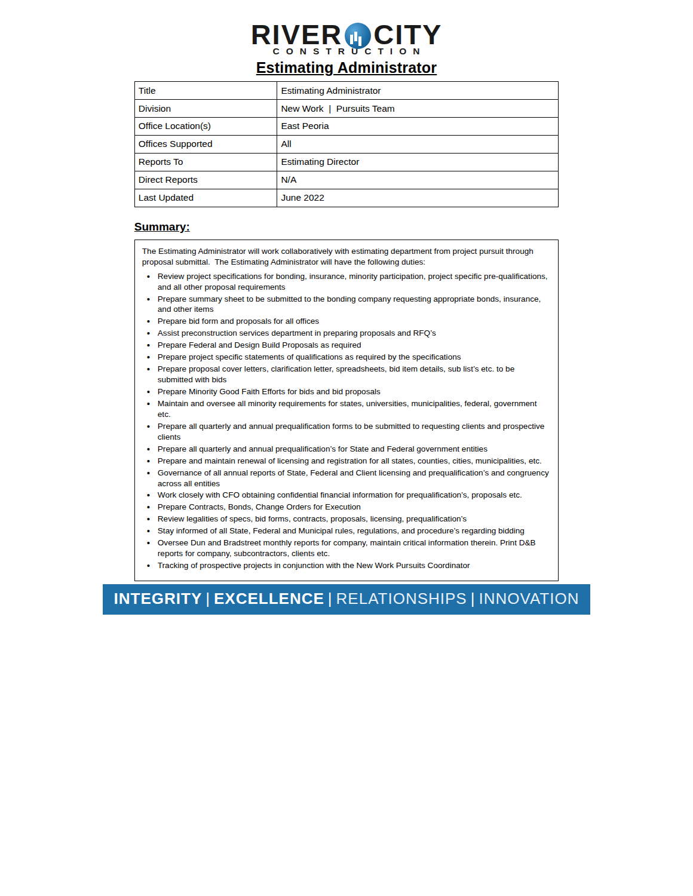RIVER CITY
CONSTRUCTION
Estimating Administrator
| Title | Estimating Administrator |
| Division | New Work / Pursuits Team |
| Office Location(s) | East Peoria |
| Offices Supported | All |
| Reports To | Estimating Director |
| Direct Reports | N/A |
| Last Updated | June 2022 |
Summary:
The Estimating Administrator will work collaboratively with estimating department from project pursuit through proposal submittal. The Estimating Administrator will have the following duties:
Review project specifications for bonding, insurance, minority participation, project specific pre-qualifications, and all other proposal requirements
Prepare summary sheet to be submitted to the bonding company requesting appropriate bonds, insurance, and other items
Prepare bid form and proposals for all offices
Assist preconstruction services department in preparing proposals and RFQ’s
Prepare Federal and Design Build Proposals as required
Prepare project specific statements of qualifications as required by the specifications
Prepare proposal cover letters, clarification letter, spreadsheets, bid item details, sub list’s etc. to be submitted with bids
Prepare Minority Good Faith Efforts for bids and bid proposals
Maintain and oversee all minority requirements for states, universities, municipalities, federal, government etc.
Prepare all quarterly and annual prequalification forms to be submitted to requesting clients and prospective clients
Prepare all quarterly and annual prequalification’s for State and Federal government entities
Prepare and maintain renewal of licensing and registration for all states, counties, cities, municipalities, etc.
Governance of all annual reports of State, Federal and Client licensing and prequalification’s and congruency across all entities
Work closely with CFO obtaining confidential financial information for prequalification’s, proposals etc.
Prepare Contracts, Bonds, Change Orders for Execution
Review legalities of specs, bid forms, contracts, proposals, licensing, prequalification’s
Stay informed of all State, Federal and Municipal rules, regulations, and procedure’s regarding bidding
Oversee Dun and Bradstreet monthly reports for company, maintain critical information therein. Print D&B reports for company, subcontractors, clients etc.
Tracking of prospective projects in conjunction with the New Work Pursuits Coordinator
INTEGRITY|EXCELLENCE|RELATIONSHIPS|INNOVATION